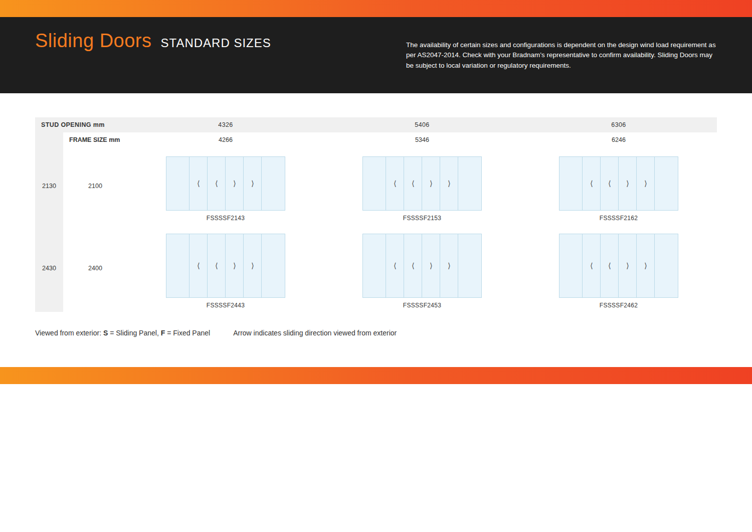Sliding Doors
STANDARD SIZES
The availability of certain sizes and configurations is dependent on the design wind load requirement as per AS2047-2014. Check with your Bradnam’s representative to confirm availability. Sliding Doors may be subject to local variation or regulatory requirements.
| STUD OPENING mm | 4326 | 5406 | 6306 |
| | FRAME SIZE mm | 4266 | 5346 | 6246 |
| 2130 | 2100 | ⟨ ⟨ ⟩ ⟩ FSSSSF2143 | ⟨ ⟨ ⟩ ⟩ FSSSSF2153 | ⟨ ⟨ ⟩ ⟩ FSSSSF2162 |
| 2430 | 2400 | ⟨ ⟨ ⟩ ⟩ FSSSSF2443 | ⟨ ⟨ ⟩ ⟩ FSSSSF2453 | ⟨ ⟨ ⟩ ⟩ FSSSSF2462 |
Viewed from exterior: S = Sliding Panel, F = Fixed Panel
Arrow indicates sliding direction viewed from exterior